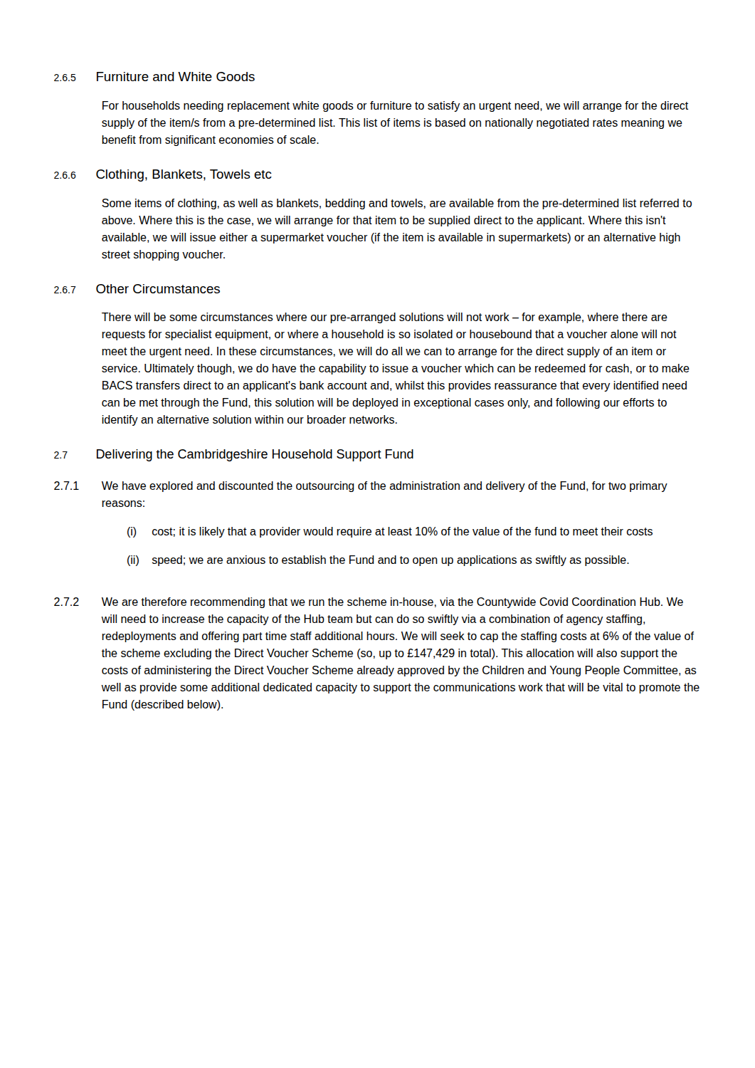2.6.5
Furniture and White Goods
For households needing replacement white goods or furniture to satisfy an urgent need, we will arrange for the direct supply of the item/s from a pre-determined list. This list of items is based on nationally negotiated rates meaning we benefit from significant economies of scale.
2.6.6
Clothing, Blankets, Towels etc
Some items of clothing, as well as blankets, bedding and towels, are available from the pre-determined list referred to above. Where this is the case, we will arrange for that item to be supplied direct to the applicant. Where this isn't available, we will issue either a supermarket voucher (if the item is available in supermarkets) or an alternative high street shopping voucher.
2.6.7
Other Circumstances
There will be some circumstances where our pre-arranged solutions will not work – for example, where there are requests for specialist equipment, or where a household is so isolated or housebound that a voucher alone will not meet the urgent need. In these circumstances, we will do all we can to arrange for the direct supply of an item or service. Ultimately though, we do have the capability to issue a voucher which can be redeemed for cash, or to make BACS transfers direct to an applicant's bank account and, whilst this provides reassurance that every identified need can be met through the Fund, this solution will be deployed in exceptional cases only, and following our efforts to identify an alternative solution within our broader networks.
2.7
Delivering the Cambridgeshire Household Support Fund
2.7.1
We have explored and discounted the outsourcing of the administration and delivery of the Fund, for two primary reasons:
(i) cost; it is likely that a provider would require at least 10% of the value of the fund to meet their costs
(ii) speed; we are anxious to establish the Fund and to open up applications as swiftly as possible.
2.7.2
We are therefore recommending that we run the scheme in-house, via the Countywide Covid Coordination Hub. We will need to increase the capacity of the Hub team but can do so swiftly via a combination of agency staffing, redeployments and offering part time staff additional hours. We will seek to cap the staffing costs at 6% of the value of the scheme excluding the Direct Voucher Scheme (so, up to £147,429 in total). This allocation will also support the costs of administering the Direct Voucher Scheme already approved by the Children and Young People Committee, as well as provide some additional dedicated capacity to support the communications work that will be vital to promote the Fund (described below).